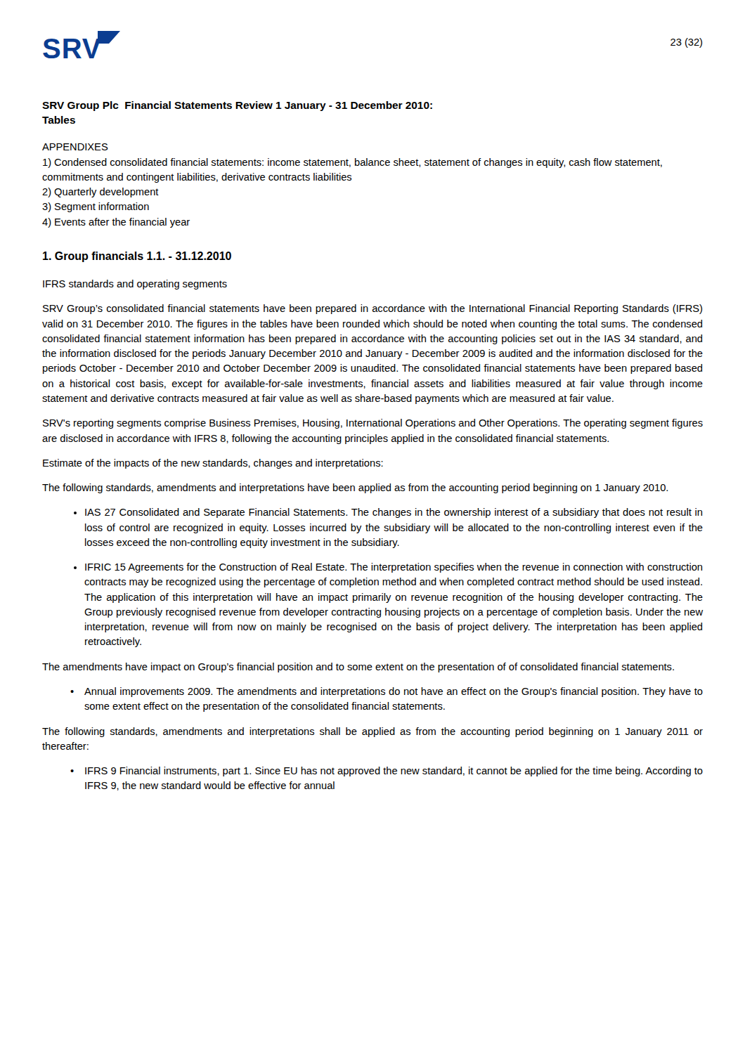SRV
23 (32)
SRV Group Plc Financial Statements Review 1 January - 31 December 2010:
Tables
APPENDIXES
1) Condensed consolidated financial statements: income statement, balance sheet, statement of changes in equity, cash flow statement, commitments and contingent liabilities, derivative contracts liabilities
2) Quarterly development
3) Segment information
4) Events after the financial year
1. Group financials 1.1. - 31.12.2010
IFRS standards and operating segments
SRV Group’s consolidated financial statements have been prepared in accordance with the International Financial Reporting Standards (IFRS) valid on 31 December 2010. The figures in the tables have been rounded which should be noted when counting the total sums. The condensed consolidated financial statement information has been prepared in accordance with the accounting policies set out in the IAS 34 standard, and the information disclosed for the periods January December 2010 and January - December 2009 is audited and the information disclosed for the periods October - December 2010 and October December 2009 is unaudited. The consolidated financial statements have been prepared based on a historical cost basis, except for available-for-sale investments, financial assets and liabilities measured at fair value through income statement and derivative contracts measured at fair value as well as share-based payments which are measured at fair value.
SRV's reporting segments comprise Business Premises, Housing, International Operations and Other Operations. The operating segment figures are disclosed in accordance with IFRS 8, following the accounting principles applied in the consolidated financial statements.
Estimate of the impacts of the new standards, changes and interpretations:
The following standards, amendments and interpretations have been applied as from the accounting period beginning on 1 January 2010.
IAS 27 Consolidated and Separate Financial Statements. The changes in the ownership interest of a subsidiary that does not result in loss of control are recognized in equity. Losses incurred by the subsidiary will be allocated to the non-controlling interest even if the losses exceed the non-controlling equity investment in the subsidiary.
IFRIC 15 Agreements for the Construction of Real Estate. The interpretation specifies when the revenue in connection with construction contracts may be recognized using the percentage of completion method and when completed contract method should be used instead. The application of this interpretation will have an impact primarily on revenue recognition of the housing developer contracting. The Group previously recognised revenue from developer contracting housing projects on a percentage of completion basis. Under the new interpretation, revenue will from now on mainly be recognised on the basis of project delivery. The interpretation has been applied retroactively.
The amendments have impact on Group’s financial position and to some extent on the presentation of of consolidated financial statements.
Annual improvements 2009. The amendments and interpretations do not have an effect on the Group's financial position. They have to some extent effect on the presentation of the consolidated financial statements.
The following standards, amendments and interpretations shall be applied as from the accounting period beginning on 1 January 2011 or thereafter:
IFRS 9 Financial instruments, part 1. Since EU has not approved the new standard, it cannot be applied for the time being. According to IFRS 9, the new standard would be effective for annual